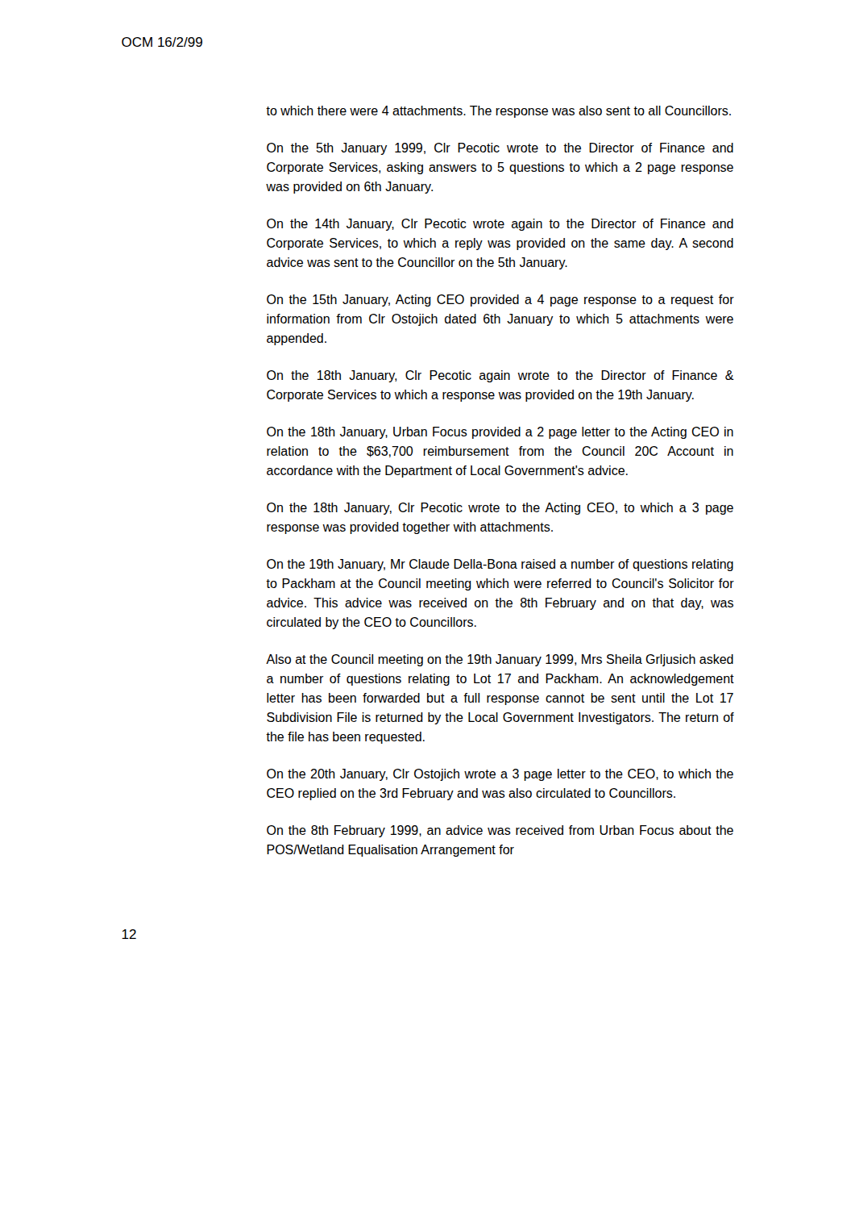OCM 16/2/99
to which there were 4 attachments. The response was also sent to all Councillors.
On the 5th January 1999, Clr Pecotic wrote to the Director of Finance and Corporate Services, asking answers to 5 questions to which a 2 page response was provided on 6th January.
On the 14th January, Clr Pecotic wrote again to the Director of Finance and Corporate Services, to which a reply was provided on the same day. A second advice was sent to the Councillor on the 5th January.
On the 15th January, Acting CEO provided a 4 page response to a request for information from Clr Ostojich dated 6th January to which 5 attachments were appended.
On the 18th January, Clr Pecotic again wrote to the Director of Finance & Corporate Services to which a response was provided on the 19th January.
On the 18th January, Urban Focus provided a 2 page letter to the Acting CEO in relation to the $63,700 reimbursement from the Council 20C Account in accordance with the Department of Local Government's advice.
On the 18th January, Clr Pecotic wrote to the Acting CEO, to which a 3 page response was provided together with attachments.
On the 19th January, Mr Claude Della-Bona raised a number of questions relating to Packham at the Council meeting which were referred to Council's Solicitor for advice. This advice was received on the 8th February and on that day, was circulated by the CEO to Councillors.
Also at the Council meeting on the 19th January 1999, Mrs Sheila Grljusich asked a number of questions relating to Lot 17 and Packham. An acknowledgement letter has been forwarded but a full response cannot be sent until the Lot 17 Subdivision File is returned by the Local Government Investigators. The return of the file has been requested.
On the 20th January, Clr Ostojich wrote a 3 page letter to the CEO, to which the CEO replied on the 3rd February and was also circulated to Councillors.
On the 8th February 1999, an advice was received from Urban Focus about the POS/Wetland Equalisation Arrangement for
12